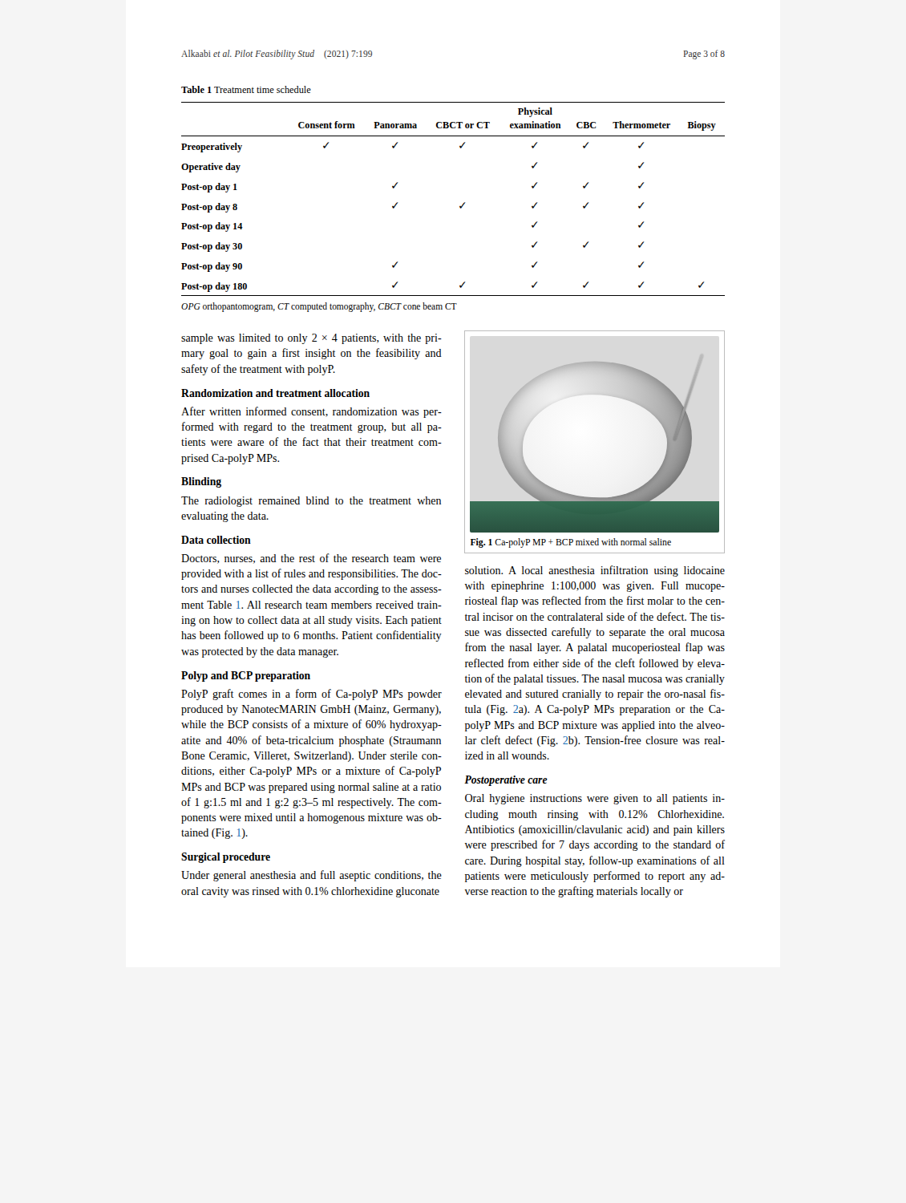Alkaabi et al. Pilot Feasibility Stud (2021) 7:199
Page 3 of 8
Table 1 Treatment time schedule
| | Consent form | Panorama | CBCT or CT | Physical examination | CBC | Thermometer | Biopsy |
| --- | --- | --- | --- | --- | --- | --- | --- |
| Preoperatively | ✓ | ✓ | ✓ | ✓ | ✓ | ✓ | |
| Operative day | | | | ✓ | | ✓ | |
| Post-op day 1 | | ✓ | | ✓ | ✓ | ✓ | |
| Post-op day 8 | | ✓ | ✓ | ✓ | ✓ | ✓ | |
| Post-op day 14 | | | | ✓ | | ✓ | |
| Post-op day 30 | | | | ✓ | ✓ | ✓ | |
| Post-op day 90 | | ✓ | | ✓ | | ✓ | |
| Post-op day 180 | | ✓ | ✓ | ✓ | ✓ | ✓ | ✓ |
OPG orthopantomogram, CT computed tomography, CBCT cone beam CT
sample was limited to only 2 × 4 patients, with the primary goal to gain a first insight on the feasibility and safety of the treatment with polyP.
Randomization and treatment allocation
After written informed consent, randomization was performed with regard to the treatment group, but all patients were aware of the fact that their treatment comprised Ca-polyP MPs.
Blinding
The radiologist remained blind to the treatment when evaluating the data.
Data collection
Doctors, nurses, and the rest of the research team were provided with a list of rules and responsibilities. The doctors and nurses collected the data according to the assessment Table 1. All research team members received training on how to collect data at all study visits. Each patient has been followed up to 6 months. Patient confidentiality was protected by the data manager.
Polyp and BCP preparation
PolyP graft comes in a form of Ca-polyP MPs powder produced by NanotecMARIN GmbH (Mainz, Germany), while the BCP consists of a mixture of 60% hydroxyapatite and 40% of beta-tricalcium phosphate (Straumann Bone Ceramic, Villeret, Switzerland). Under sterile conditions, either Ca-polyP MPs or a mixture of Ca-polyP MPs and BCP was prepared using normal saline at a ratio of 1 g:1.5 ml and 1 g:2 g:3–5 ml respectively. The components were mixed until a homogenous mixture was obtained (Fig. 1).
Surgical procedure
Under general anesthesia and full aseptic conditions, the oral cavity was rinsed with 0.1% chlorhexidine gluconate
Fig. 1 Ca-polyP MP + BCP mixed with normal saline
solution. A local anesthesia infiltration using lidocaine with epinephrine 1:100,000 was given. Full mucoperiosteal flap was reflected from the first molar to the central incisor on the contralateral side of the defect. The tissue was dissected carefully to separate the oral mucosa from the nasal layer. A palatal mucoperiosteal flap was reflected from either side of the cleft followed by elevation of the palatal tissues. The nasal mucosa was cranially elevated and sutured cranially to repair the oro-nasal fistula (Fig. 2a). A Ca-polyP MPs preparation or the Ca-polyP MPs and BCP mixture was applied into the alveolar cleft defect (Fig. 2b). Tension-free closure was realized in all wounds.
Postoperative care
Oral hygiene instructions were given to all patients including mouth rinsing with 0.12% Chlorhexidine. Antibiotics (amoxicillin/clavulanic acid) and pain killers were prescribed for 7 days according to the standard of care. During hospital stay, follow-up examinations of all patients were meticulously performed to report any adverse reaction to the grafting materials locally or